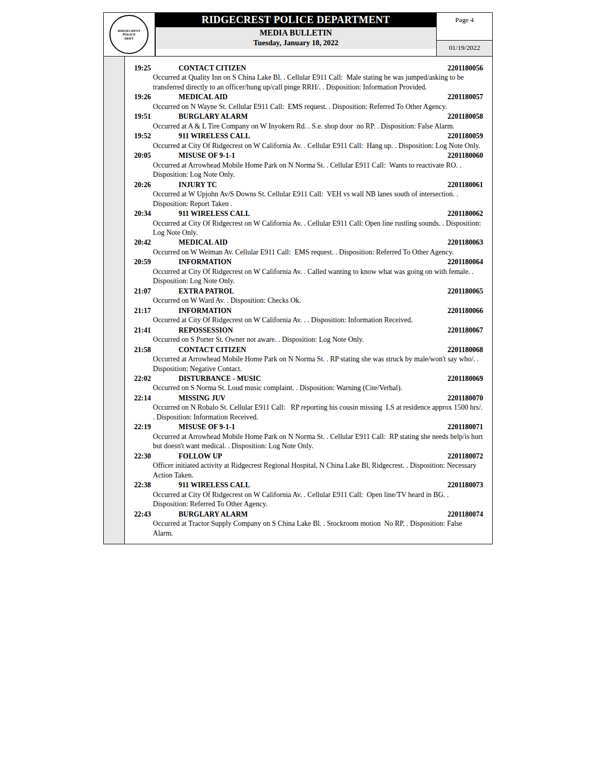RIDGECREST
POLICE
DEPT
RIDGECREST POLICE DEPARTMENT
MEDIA BULLETIN
Tuesday, January 18, 2022
Page 4
01/19/2022
19:25 CONTACT CITIZEN 2201180056
Occurred at Quality Inn on S China Lake Bl. . Cellular E911 Call: Male stating he was jumped/asking to be transferred directly to an officer/hung up/call pinge RRH/. . Disposition: Information Provided.
19:26 MEDICAL AID 2201180057
Occurred on N Wayne St. Cellular E911 Call: EMS request. . Disposition: Referred To Other Agency.
19:51 BURGLARY ALARM 2201180058
Occurred at A & L Tire Company on W Inyokern Rd. . S.e. shop door no RP. . Disposition: False Alarm.
19:52 911 WIRELESS CALL 2201180059
Occurred at City Of Ridgecrest on W California Av. . Cellular E911 Call: Hang up. . Disposition: Log Note Only.
20:05 MISUSE OF 9-1-1 2201180060
Occurred at Arrowhead Mobile Home Park on N Norma St. . Cellular E911 Call: Wants to reactivate RO. . Disposition: Log Note Only.
20:26 INJURY TC 2201180061
Occurred at W Upjohn Av/S Downs St. Cellular E911 Call: VEH vs wall NB lanes south of intersection. . Disposition: Report Taken .
20:34 911 WIRELESS CALL 2201180062
Occurred at City Of Ridgecrest on W California Av. . Cellular E911 Call: Open line rustling sounds. . Disposition: Log Note Only.
20:42 MEDICAL AID 2201180063
Occurred on W Weiman Av. Cellular E911 Call: EMS request. . Disposition: Referred To Other Agency.
20:59 INFORMATION 2201180064
Occurred at City Of Ridgecrest on W California Av. . Called wanting to know what was going on with female. . Disposition: Log Note Only.
21:07 EXTRA PATROL 2201180065
Occurred on W Ward Av. . Disposition: Checks Ok.
21:17 INFORMATION 2201180066
Occurred at City Of Ridgecrest on W California Av. . . Disposition: Information Received.
21:41 REPOSSESSION 2201180067
Occurred on S Porter St. Owner not aware. . Disposition: Log Note Only.
21:58 CONTACT CITIZEN 2201180068
Occurred at Arrowhead Mobile Home Park on N Norma St. . RP stating she was struck by male/won't say who/. . Disposition: Negative Contact.
22:02 DISTURBANCE - MUSIC 2201180069
Occurred on S Norma St. Loud music complaint. . Disposition: Warning (Cite/Verbal).
22:14 MISSING JUV 2201180070
Occurred on N Robalo St. Cellular E911 Call: RP reporting his cousin missing LS at residence approx 1500 hrs/. . Disposition: Information Received.
22:19 MISUSE OF 9-1-1 2201180071
Occurred at Arrowhead Mobile Home Park on N Norma St. . Cellular E911 Call: RP stating she needs help/is hurt but doesn't want medical. . Disposition: Log Note Only.
22:30 FOLLOW UP 2201180072
Officer initiated activity at Ridgecrest Regional Hospital, N China Lake Bl, Ridgecrest. . Disposition: Necessary Action Taken.
22:38 911 WIRELESS CALL 2201180073
Occurred at City Of Ridgecrest on W California Av. . Cellular E911 Call: Open line/TV heard in BG. . Disposition: Referred To Other Agency.
22:43 BURGLARY ALARM 2201180074
Occurred at Tractor Supply Company on S China Lake Bl. . Stockroom motion No RP. . Disposition: False Alarm.